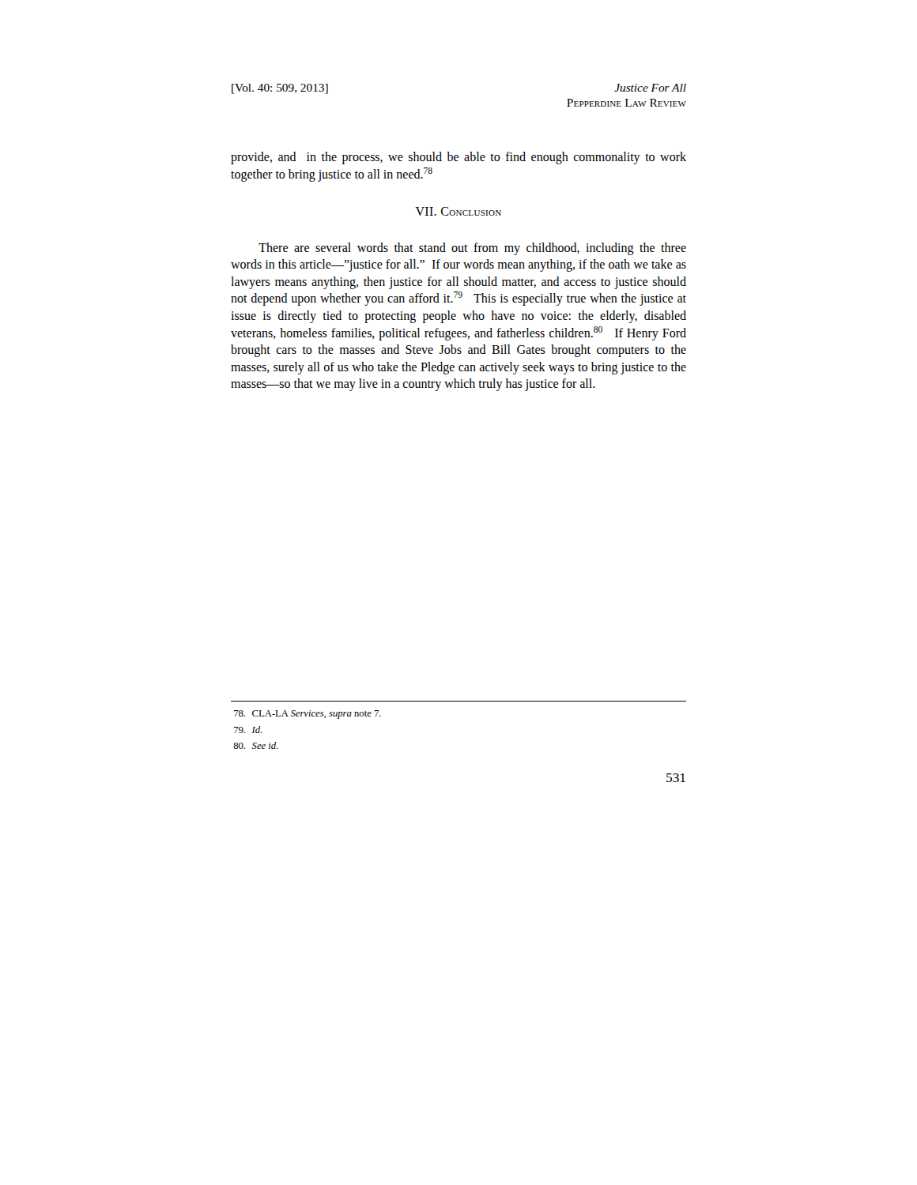[Vol. 40: 509, 2013]
Justice For All
Pepperdine Law Review
provide, and in the process, we should be able to find enough commonality to work together to bring justice to all in need.78
VII. Conclusion
There are several words that stand out from my childhood, including the three words in this article—”justice for all.” If our words mean anything, if the oath we take as lawyers means anything, then justice for all should matter, and access to justice should not depend upon whether you can afford it.79 This is especially true when the justice at issue is directly tied to protecting people who have no voice: the elderly, disabled veterans, homeless families, political refugees, and fatherless children.80 If Henry Ford brought cars to the masses and Steve Jobs and Bill Gates brought computers to the masses, surely all of us who take the Pledge can actively seek ways to bring justice to the masses—so that we may live in a country which truly has justice for all.
78. CLA-LA Services, supra note 7.
79. Id.
80. See id.
531